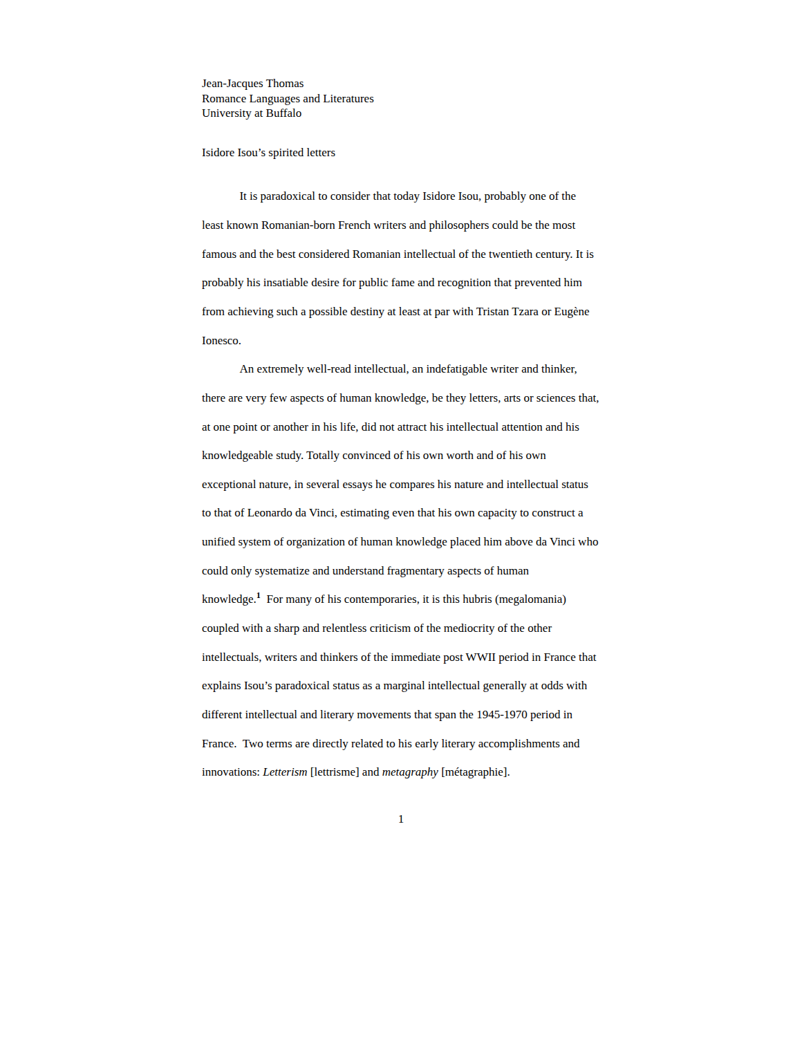Jean-Jacques Thomas
Romance Languages and Literatures
University at Buffalo
Isidore Isou’s spirited letters
It is paradoxical to consider that today Isidore Isou, probably one of the least known Romanian-born French writers and philosophers could be the most famous and the best considered Romanian intellectual of the twentieth century. It is probably his insatiable desire for public fame and recognition that prevented him from achieving such a possible destiny at least at par with Tristan Tzara or Eugène Ionesco.
An extremely well-read intellectual, an indefatigable writer and thinker, there are very few aspects of human knowledge, be they letters, arts or sciences that, at one point or another in his life, did not attract his intellectual attention and his knowledgeable study. Totally convinced of his own worth and of his own exceptional nature, in several essays he compares his nature and intellectual status to that of Leonardo da Vinci, estimating even that his own capacity to construct a unified system of organization of human knowledge placed him above da Vinci who could only systematize and understand fragmentary aspects of human knowledge.1 For many of his contemporaries, it is this hubris (megalomania) coupled with a sharp and relentless criticism of the mediocrity of the other intellectuals, writers and thinkers of the immediate post WWII period in France that explains Isou’s paradoxical status as a marginal intellectual generally at odds with different intellectual and literary movements that span the 1945-1970 period in France. Two terms are directly related to his early literary accomplishments and innovations: Letterism [lettrisme] and metagraphy [métagraphie].
1